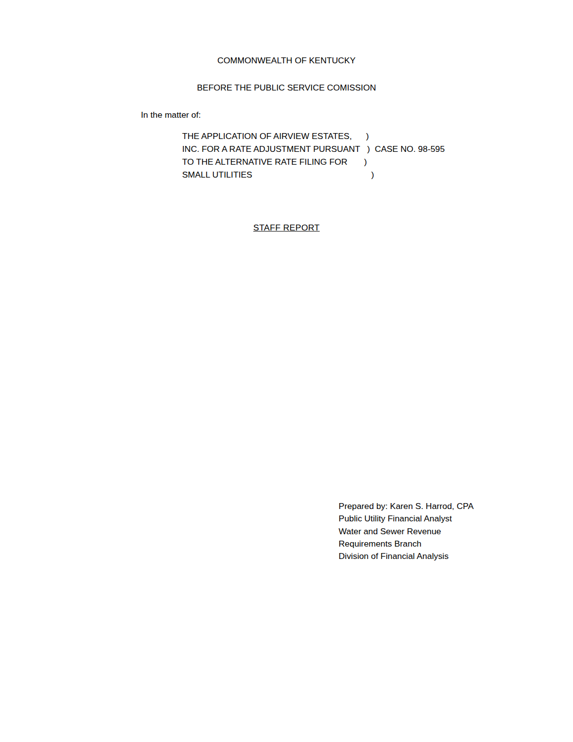COMMONWEALTH OF KENTUCKY
BEFORE THE PUBLIC SERVICE COMISSION
In the matter of:
THE APPLICATION OF AIRVIEW ESTATES, ) INC. FOR A RATE ADJUSTMENT PURSUANT ) CASE NO. 98-595 TO THE ALTERNATIVE RATE FILING FOR ) SMALL UTILITIES )
STAFF REPORT
Prepared by: Karen S. Harrod, CPA
Public Utility Financial Analyst
Water and Sewer Revenue
Requirements Branch
Division of Financial Analysis